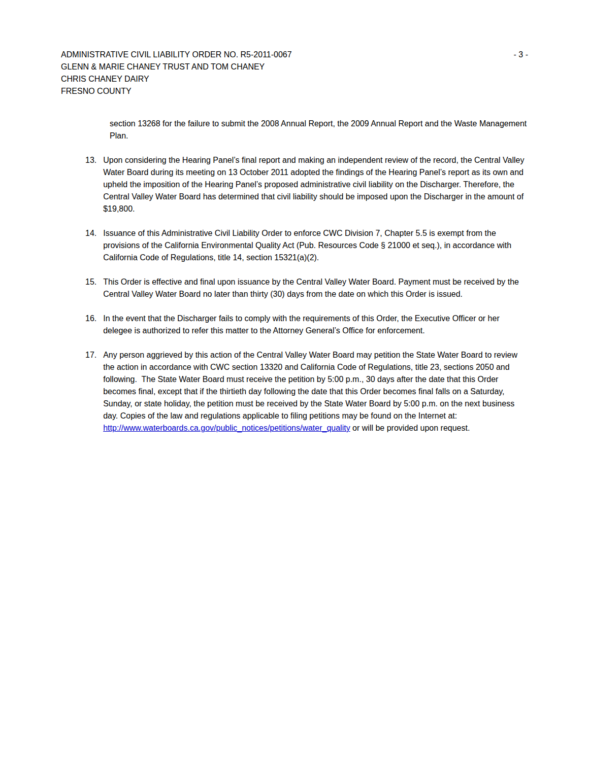Administrative Civil Liability Order No. R5-2011-0067 - 3 -
Glenn & Marie Chaney Trust and Tom Chaney
Chris Chaney Dairy
Fresno County
section 13268 for the failure to submit the 2008 Annual Report, the 2009 Annual Report and the Waste Management Plan.
13. Upon considering the Hearing Panel’s final report and making an independent review of the record, the Central Valley Water Board during its meeting on 13 October 2011 adopted the findings of the Hearing Panel’s report as its own and upheld the imposition of the Hearing Panel’s proposed administrative civil liability on the Discharger. Therefore, the Central Valley Water Board has determined that civil liability should be imposed upon the Discharger in the amount of $19,800.
14. Issuance of this Administrative Civil Liability Order to enforce CWC Division 7, Chapter 5.5 is exempt from the provisions of the California Environmental Quality Act (Pub. Resources Code § 21000 et seq.), in accordance with California Code of Regulations, title 14, section 15321(a)(2).
15. This Order is effective and final upon issuance by the Central Valley Water Board. Payment must be received by the Central Valley Water Board no later than thirty (30) days from the date on which this Order is issued.
16. In the event that the Discharger fails to comply with the requirements of this Order, the Executive Officer or her delegee is authorized to refer this matter to the Attorney General’s Office for enforcement.
17. Any person aggrieved by this action of the Central Valley Water Board may petition the State Water Board to review the action in accordance with CWC section 13320 and California Code of Regulations, title 23, sections 2050 and following. The State Water Board must receive the petition by 5:00 p.m., 30 days after the date that this Order becomes final, except that if the thirtieth day following the date that this Order becomes final falls on a Saturday, Sunday, or state holiday, the petition must be received by the State Water Board by 5:00 p.m. on the next business day. Copies of the law and regulations applicable to filing petitions may be found on the Internet at: http://www.waterboards.ca.gov/public_notices/petitions/water_quality or will be provided upon request.